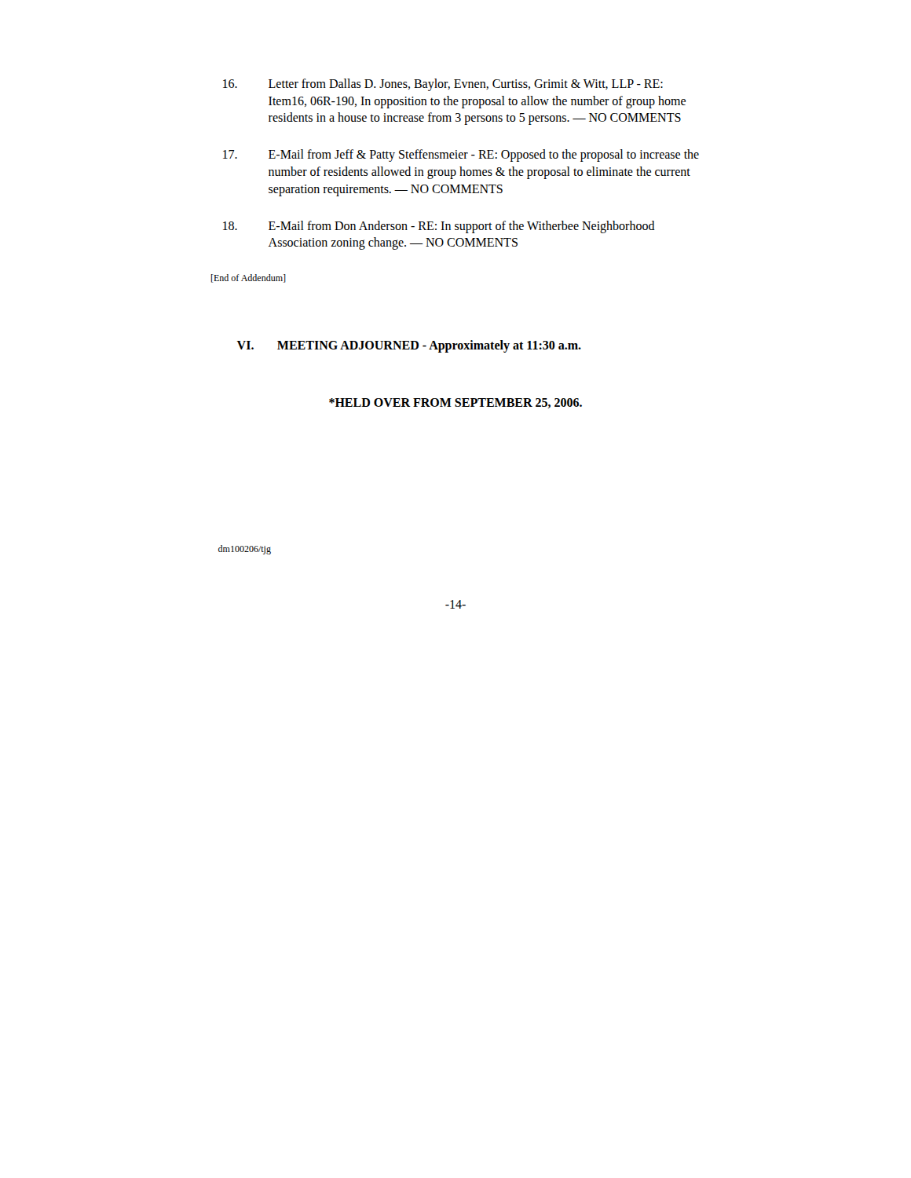16. Letter from Dallas D. Jones, Baylor, Evnen, Curtiss, Grimit & Witt, LLP - RE: Item16, 06R-190, In opposition to the proposal to allow the number of group home residents in a house to increase from 3 persons to 5 persons. — NO COMMENTS
17. E-Mail from Jeff & Patty Steffensmeier - RE: Opposed to the proposal to increase the number of residents allowed in group homes & the proposal to eliminate the current separation requirements. — NO COMMENTS
18. E-Mail from Don Anderson - RE: In support of the Witherbee Neighborhood Association zoning change. — NO COMMENTS
[End of Addendum]
VI. MEETING ADJOURNED - Approximately at 11:30 a.m.
*HELD OVER FROM SEPTEMBER 25, 2006.
dm100206/tjg
-14-